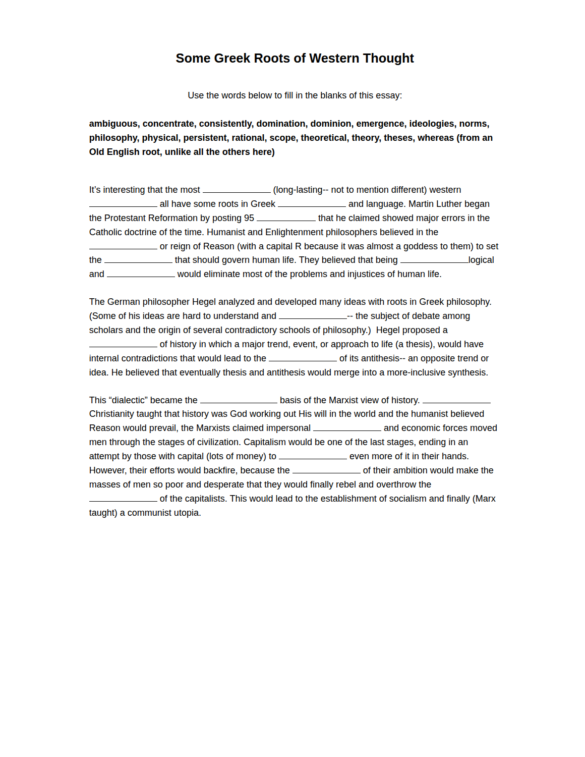Some Greek Roots of Western Thought
Use the words below to fill in the blanks of this essay:
ambiguous, concentrate, consistently, domination, dominion, emergence, ideologies, norms, philosophy, physical, persistent, rational, scope, theoretical, theory, theses, whereas (from an Old English root, unlike all the others here)
It’s interesting that the most (long-lasting-- not to mention different) western all have some roots in Greek and language. Martin Luther began the Protestant Reformation by posting 95 that he claimed showed major errors in the Catholic doctrine of the time. Humanist and Enlightenment philosophers believed in the or reign of Reason (with a capital R because it was almost a goddess to them) to set the that should govern human life. They believed that being logical and would eliminate most of the problems and injustices of human life.
The German philosopher Hegel analyzed and developed many ideas with roots in Greek philosophy. (Some of his ideas are hard to understand and -- the subject of debate among scholars and the origin of several contradictory schools of philosophy.) Hegel proposed a of history in which a major trend, event, or approach to life (a thesis), would have internal contradictions that would lead to the of its antithesis-- an opposite trend or idea. He believed that eventually thesis and antithesis would merge into a more-inclusive synthesis.
This “dialectic” became the basis of the Marxist view of history. Christianity taught that history was God working out His will in the world and the humanist believed Reason would prevail, the Marxists claimed impersonal and economic forces moved men through the stages of civilization. Capitalism would be one of the last stages, ending in an attempt by those with capital (lots of money) to even more of it in their hands. However, their efforts would backfire, because the of their ambition would make the masses of men so poor and desperate that they would finally rebel and overthrow the of the capitalists. This would lead to the establishment of socialism and finally (Marx taught) a communist utopia.